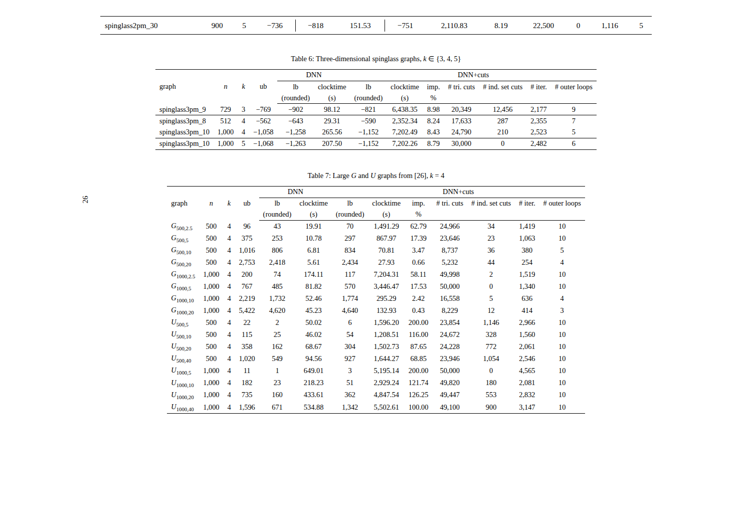26
| spinglass2pm_30 | 900 | 5 | −736 | −818 | 151.53 | −751 | 2,110.83 | 8.19 | 22,500 | 0 | 1,116 | 5 |
Table 6: Three-dimensional spinglass graphs, k ∈ {3, 4, 5}
| graph | n | k | ub | DNN | DNN+cuts |
| --- | --- | --- | --- | --- | --- |
| lb | clocktime | lb | clocktime | imp. | # tri. cuts | # ind. set cuts | # iter. | # outer loops |
| (rounded) | (s) | (rounded) | (s) | % | | | | |
| spinglass3pm_9 | 729 | 3 | −769 | −902 | 98.12 | −821 | 6,438.35 | 8.98 | 20,349 | 12,456 | 2,177 | 9 |
| spinglass3pm_8 | 512 | 4 | −562 | −643 | 29.31 | −590 | 2,352.34 | 8.24 | 17,633 | 287 | 2,355 | 7 |
| spinglass3pm_10 | 1,000 | 4 | −1,058 | −1,258 | 265.56 | −1,152 | 7,202.49 | 8.43 | 24,790 | 210 | 2,523 | 5 |
| spinglass3pm_10 | 1,000 | 5 | −1,068 | −1,263 | 207.50 | −1,152 | 7,202.26 | 8.79 | 30,000 | 0 | 2,482 | 6 |
Table 7: Large G and U graphs from [26], k = 4
| graph | n | k | ub | DNN | DNN+cuts |
| --- | --- | --- | --- | --- | --- |
| lb | clocktime | lb | clocktime | imp. | # tri. cuts | # ind. set cuts | # iter. | # outer loops |
| (rounded) | (s) | (rounded) | (s) | % | | | | |
| G 500,2.5 | 500 | 4 | 96 | 43 | 19.91 | 70 | 1,491.29 | 62.79 | 24,966 | 34 | 1,419 | 10 |
| G 500,5 | 500 | 4 | 375 | 253 | 10.78 | 297 | 867.97 | 17.39 | 23,646 | 23 | 1,063 | 10 |
| G 500,10 | 500 | 4 | 1,016 | 806 | 6.81 | 834 | 70.81 | 3.47 | 8,737 | 36 | 380 | 5 |
| G 500,20 | 500 | 4 | 2,753 | 2,418 | 5.61 | 2,434 | 27.93 | 0.66 | 5,232 | 44 | 254 | 4 |
| G 1000,2.5 | 1,000 | 4 | 200 | 74 | 174.11 | 117 | 7,204.31 | 58.11 | 49,998 | 2 | 1,519 | 10 |
| G 1000,5 | 1,000 | 4 | 767 | 485 | 81.82 | 570 | 3,446.47 | 17.53 | 50,000 | 0 | 1,340 | 10 |
| G 1000,10 | 1,000 | 4 | 2,219 | 1,732 | 52.46 | 1,774 | 295.29 | 2.42 | 16,558 | 5 | 636 | 4 |
| G 1000,20 | 1,000 | 4 | 5,422 | 4,620 | 45.23 | 4,640 | 132.93 | 0.43 | 8,229 | 12 | 414 | 3 |
| U 500,5 | 500 | 4 | 22 | 2 | 50.02 | 6 | 1,596.20 | 200.00 | 23,854 | 1,146 | 2,966 | 10 |
| U 500,10 | 500 | 4 | 115 | 25 | 46.02 | 54 | 1,208.51 | 116.00 | 24,672 | 328 | 1,560 | 10 |
| U 500,20 | 500 | 4 | 358 | 162 | 68.67 | 304 | 1,502.73 | 87.65 | 24,228 | 772 | 2,061 | 10 |
| U 500,40 | 500 | 4 | 1,020 | 549 | 94.56 | 927 | 1,644.27 | 68.85 | 23,946 | 1,054 | 2,546 | 10 |
| U 1000,5 | 1,000 | 4 | 11 | 1 | 649.01 | 3 | 5,195.14 | 200.00 | 50,000 | 0 | 4,565 | 10 |
| U 1000,10 | 1,000 | 4 | 182 | 23 | 218.23 | 51 | 2,929.24 | 121.74 | 49,820 | 180 | 2,081 | 10 |
| U 1000,20 | 1,000 | 4 | 735 | 160 | 433.61 | 362 | 4,847.54 | 126.25 | 49,447 | 553 | 2,832 | 10 |
| U 1000,40 | 1,000 | 4 | 1,596 | 671 | 534.88 | 1,342 | 5,502.61 | 100.00 | 49,100 | 900 | 3,147 | 10 |